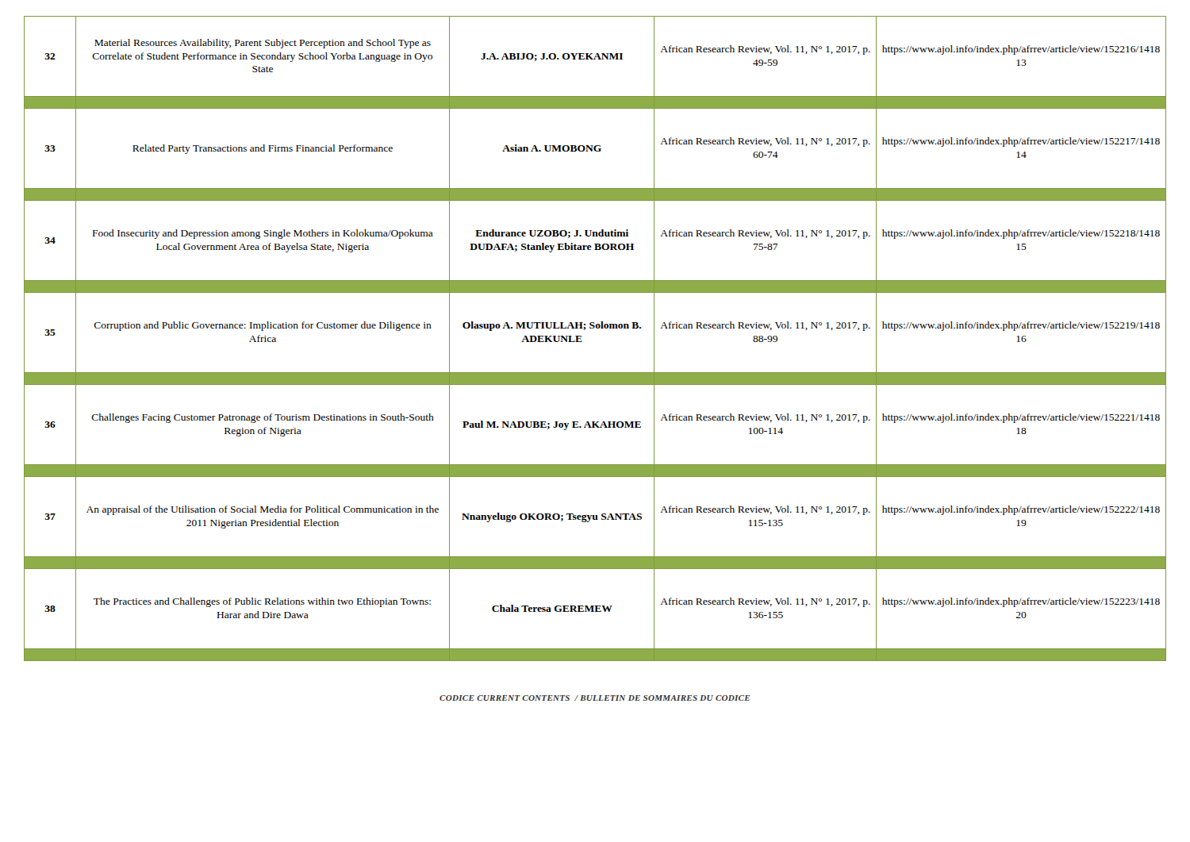| 32 | Material Resources Availability, Parent Subject Perception and School Type as Correlate of Student Performance in Secondary School Yorba Language in Oyo State | J.A. ABIJO; J.O. OYEKANMI | African Research Review, Vol. 11, N° 1, 2017, p. 49-59 | https://www.ajol.info/index.php/afrrev/article/view/152216/141813 |
| 33 | Related Party Transactions and Firms Financial Performance | Asian A. UMOBONG | African Research Review, Vol. 11, N° 1, 2017, p. 60-74 | https://www.ajol.info/index.php/afrrev/article/view/152217/141814 |
| 34 | Food Insecurity and Depression among Single Mothers in Kolokuma/Opokuma Local Government Area of Bayelsa State, Nigeria | Endurance UZOBO; J. Undutimi DUDAFA; Stanley Ebitare BOROH | African Research Review, Vol. 11, N° 1, 2017, p. 75-87 | https://www.ajol.info/index.php/afrrev/article/view/152218/141815 |
| 35 | Corruption and Public Governance: Implication for Customer due Diligence in Africa | Olasupo A. MUTIULLAH; Solomon B. ADEKUNLE | African Research Review, Vol. 11, N° 1, 2017, p. 88-99 | https://www.ajol.info/index.php/afrrev/article/view/152219/141816 |
| 36 | Challenges Facing Customer Patronage of Tourism Destinations in South-South Region of Nigeria | Paul M. NADUBE; Joy E. AKAHOME | African Research Review, Vol. 11, N° 1, 2017, p. 100-114 | https://www.ajol.info/index.php/afrrev/article/view/152221/141818 |
| 37 | An appraisal of the Utilisation of Social Media for Political Communication in the 2011 Nigerian Presidential Election | Nnanyelugo OKORO; Tsegyu SANTAS | African Research Review, Vol. 11, N° 1, 2017, p. 115-135 | https://www.ajol.info/index.php/afrrev/article/view/152222/141819 |
| 38 | The Practices and Challenges of Public Relations within two Ethiopian Towns: Harar and Dire Dawa | Chala Teresa GEREMEW | African Research Review, Vol. 11, N° 1, 2017, p. 136-155 | https://www.ajol.info/index.php/afrrev/article/view/152223/141820 |
CODICE CURRENT CONTENTS / BULLETIN DE SOMMAIRES DU CODICE